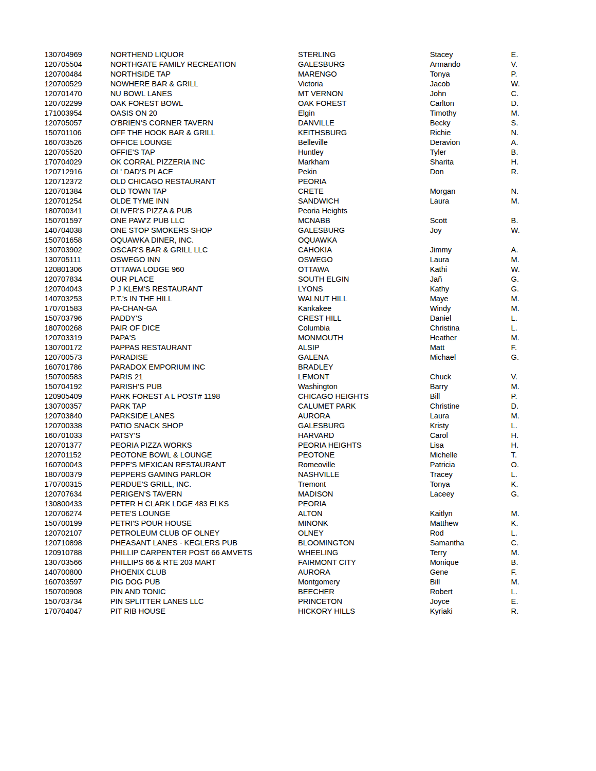| 130704969 | NORTHEND LIQUOR | STERLING | Stacey | E. |
| 120705504 | NORTHGATE FAMILY RECREATION | GALESBURG | Armando | V. |
| 120700484 | NORTHSIDE TAP | MARENGO | Tonya | P. |
| 120700529 | NOWHERE BAR & GRILL | Victoria | Jacob | W. |
| 120701470 | NU BOWL LANES | MT VERNON | John | C. |
| 120702299 | OAK FOREST BOWL | OAK FOREST | Carlton | D. |
| 171003954 | OASIS ON 20 | Elgin | Timothy | M. |
| 120705057 | O'BRIEN'S CORNER TAVERN | DANVILLE | Becky | S. |
| 150701106 | OFF THE HOOK BAR & GRILL | KEITHSBURG | Richie | N. |
| 160703526 | OFFICE LOUNGE | Belleville | Deravion | A. |
| 120705520 | OFFIE'S TAP | Huntley | Tyler | B. |
| 170704029 | OK CORRAL PIZZERIA INC | Markham | Sharita | H. |
| 120712916 | OL' DAD'S PLACE | Pekin | Don | R. |
| 120712372 | OLD CHICAGO RESTAURANT | PEORIA | | |
| 120701384 | OLD TOWN TAP | CRETE | Morgan | N. |
| 120701254 | OLDE TYME INN | SANDWICH | Laura | M. |
| 180700341 | OLIVER'S PIZZA & PUB | Peoria Heights | | |
| 150701597 | ONE PAW'Z PUB LLC | MCNABB | Scott | B. |
| 140704038 | ONE STOP SMOKERS SHOP | GALESBURG | Joy | W. |
| 150701658 | OQUAWKA DINER, INC. | OQUAWKA | | |
| 130703902 | OSCAR'S BAR & GRILL LLC | CAHOKIA | Jimmy | A. |
| 130705111 | OSWEGO INN | OSWEGO | Laura | M. |
| 120801306 | OTTAWA LODGE 960 | OTTAWA | Kathi | W. |
| 120707834 | OUR PLACE | SOUTH ELGIN | Jañ | G. |
| 120704043 | P J KLEM'S RESTAURANT | LYONS | Kathy | G. |
| 140703253 | P.T.'s IN THE HILL | WALNUT HILL | Maye | M. |
| 170701583 | PA-CHAN-GA | Kankakee | Windy | M. |
| 150703796 | PADDY'S | CREST HILL | Daniel | L. |
| 180700268 | PAIR OF DICE | Columbia | Christina | L. |
| 120703319 | PAPA'S | MONMOUTH | Heather | M. |
| 130700172 | PAPPAS RESTAURANT | ALSIP | Matt | F. |
| 120700573 | PARADISE | GALENA | Michael | G. |
| 160701786 | PARADOX EMPORIUM INC | BRADLEY | | |
| 150700583 | PARIS 21 | LEMONT | Chuck | V. |
| 150704192 | PARISH'S PUB | Washington | Barry | M. |
| 120905409 | PARK FOREST A L POST# 1198 | CHICAGO HEIGHTS | Bill | P. |
| 130700357 | PARK TAP | CALUMET PARK | Christine | D. |
| 120703840 | PARKSIDE LANES | AURORA | Laura | M. |
| 120700338 | PATIO SNACK SHOP | GALESBURG | Kristy | L. |
| 160701033 | PATSY'S | HARVARD | Carol | H. |
| 120701377 | PEORIA PIZZA WORKS | PEORIA HEIGHTS | Lisa | H. |
| 120701152 | PEOTONE BOWL & LOUNGE | PEOTONE | Michelle | T. |
| 160700043 | PEPE'S MEXICAN RESTAURANT | Romeoville | Patricia | O. |
| 180700379 | PEPPERS GAMING PARLOR | NASHVILLE | Tracey | L. |
| 170700315 | PERDUE'S GRILL, INC. | Tremont | Tonya | K. |
| 120707634 | PERIGEN'S TAVERN | MADISON | Laceey | G. |
| 130800433 | PETER H CLARK LDGE 483 ELKS | PEORIA | | |
| 120706274 | PETE'S LOUNGE | ALTON | Kaitlyn | M. |
| 150700199 | PETRI'S POUR HOUSE | MINONK | Matthew | K. |
| 120702107 | PETROLEUM CLUB OF OLNEY | OLNEY | Rod | L. |
| 120710898 | PHEASANT LANES - KEGLERS PUB | BLOOMINGTON | Samantha | C. |
| 120910788 | PHILLIP CARPENTER POST 66 AMVETS | WHEELING | Terry | M. |
| 130703566 | PHILLIPS 66 & RTE 203 MART | FAIRMONT CITY | Monique | B. |
| 140700800 | PHOENIX CLUB | AURORA | Gene | F. |
| 160703597 | PIG DOG PUB | Montgomery | Bill | M. |
| 150700908 | PIN AND TONIC | BEECHER | Robert | L. |
| 150703734 | PIN SPLITTER LANES LLC | PRINCETON | Joyce | E. |
| 170704047 | PIT RIB HOUSE | HICKORY HILLS | Kyriaki | R. |